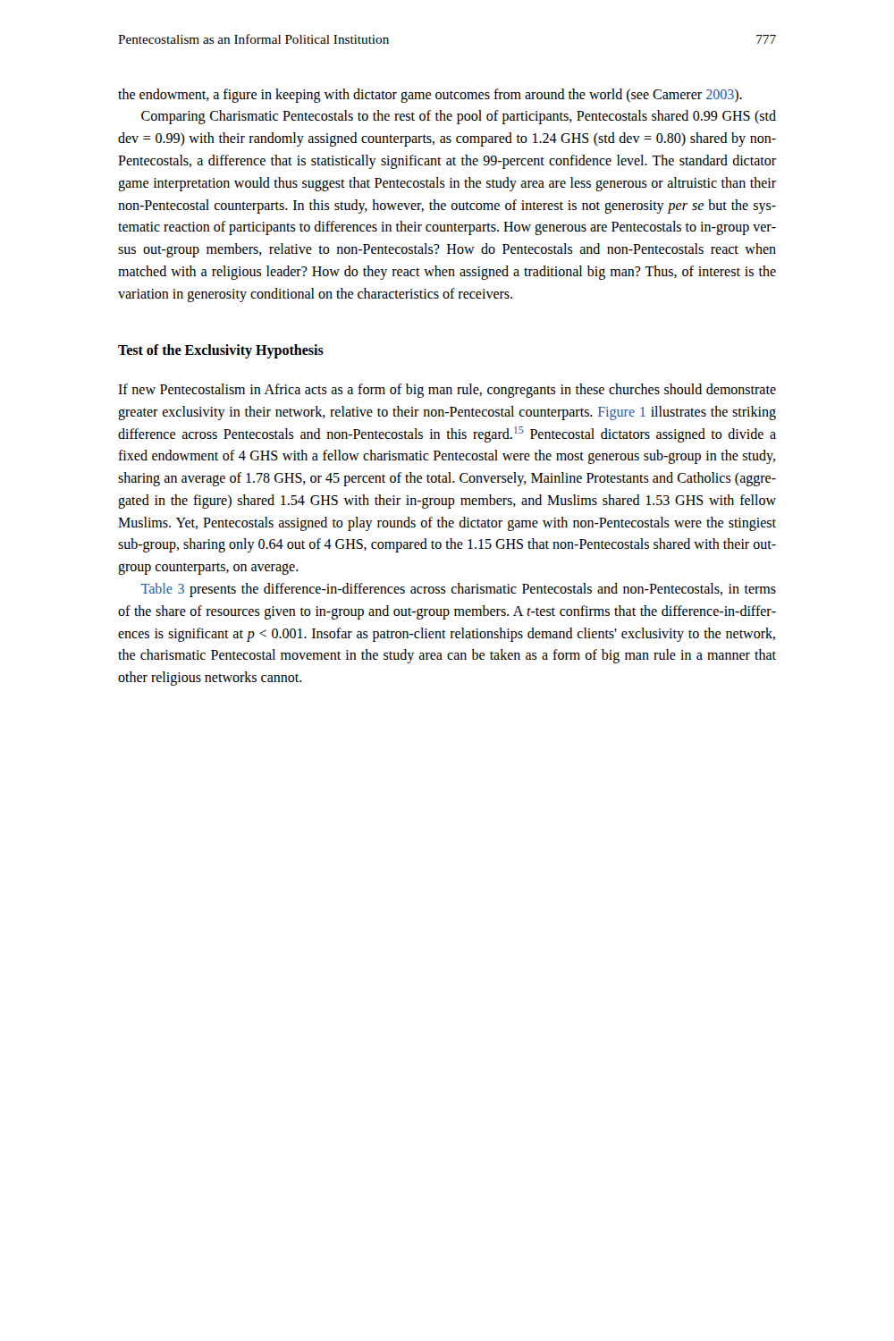Pentecostalism as an Informal Political Institution 777
the endowment, a figure in keeping with dictator game outcomes from around the world (see Camerer 2003).
Comparing Charismatic Pentecostals to the rest of the pool of participants, Pentecostals shared 0.99 GHS (std dev = 0.99) with their randomly assigned counterparts, as compared to 1.24 GHS (std dev = 0.80) shared by non-Pentecostals, a difference that is statistically significant at the 99-percent confidence level. The standard dictator game interpretation would thus suggest that Pentecostals in the study area are less generous or altruistic than their non-Pentecostal counterparts. In this study, however, the outcome of interest is not generosity per se but the systematic reaction of participants to differences in their counterparts. How generous are Pentecostals to in-group versus out-group members, relative to non-Pentecostals? How do Pentecostals and non-Pentecostals react when matched with a religious leader? How do they react when assigned a traditional big man? Thus, of interest is the variation in generosity conditional on the characteristics of receivers.
Test of the Exclusivity Hypothesis
If new Pentecostalism in Africa acts as a form of big man rule, congregants in these churches should demonstrate greater exclusivity in their network, relative to their non-Pentecostal counterparts. Figure 1 illustrates the striking difference across Pentecostals and non-Pentecostals in this regard.15 Pentecostal dictators assigned to divide a fixed endowment of 4 GHS with a fellow charismatic Pentecostal were the most generous sub-group in the study, sharing an average of 1.78 GHS, or 45 percent of the total. Conversely, Mainline Protestants and Catholics (aggregated in the figure) shared 1.54 GHS with their in-group members, and Muslims shared 1.53 GHS with fellow Muslims. Yet, Pentecostals assigned to play rounds of the dictator game with non-Pentecostals were the stingiest sub-group, sharing only 0.64 out of 4 GHS, compared to the 1.15 GHS that non-Pentecostals shared with their out-group counterparts, on average.
Table 3 presents the difference-in-differences across charismatic Pentecostals and non-Pentecostals, in terms of the share of resources given to in-group and out-group members. A t-test confirms that the difference-in-differences is significant at p < 0.001. Insofar as patron-client relationships demand clients' exclusivity to the network, the charismatic Pentecostal movement in the study area can be taken as a form of big man rule in a manner that other religious networks cannot.